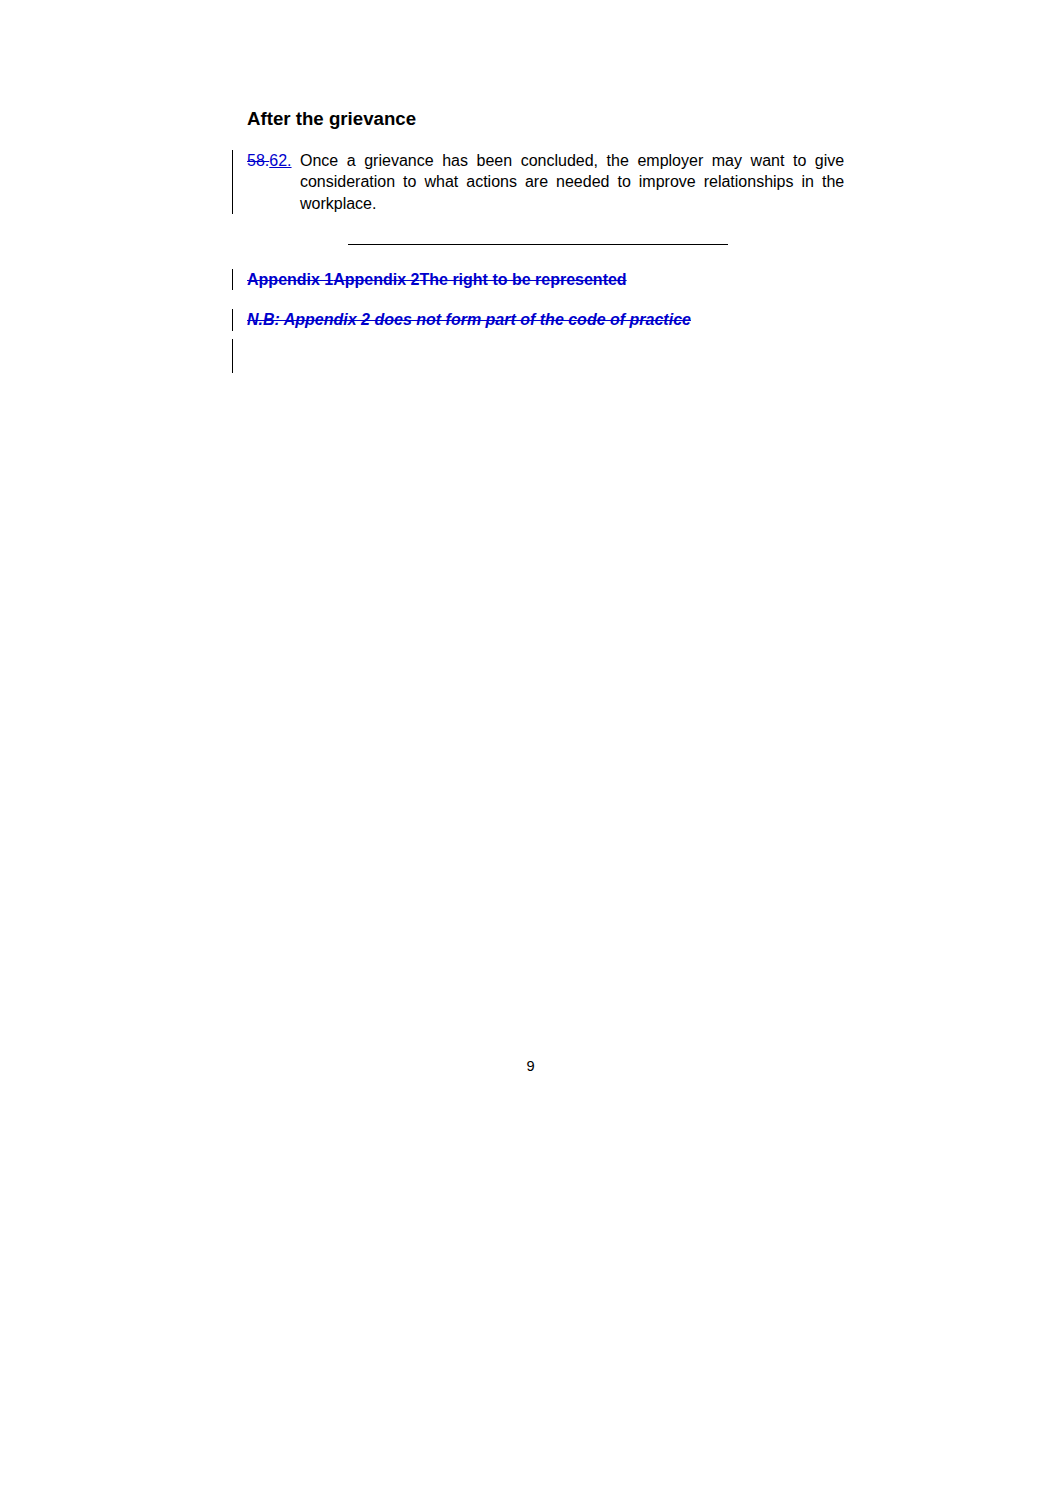After the grievance
58. 62. Once a grievance has been concluded, the employer may want to give consideration to what actions are needed to improve relationships in the workplace.
Appendix 1 Appendix 2 The right to be represented
N.B: Appendix 2 does not form part of the code of practice
9